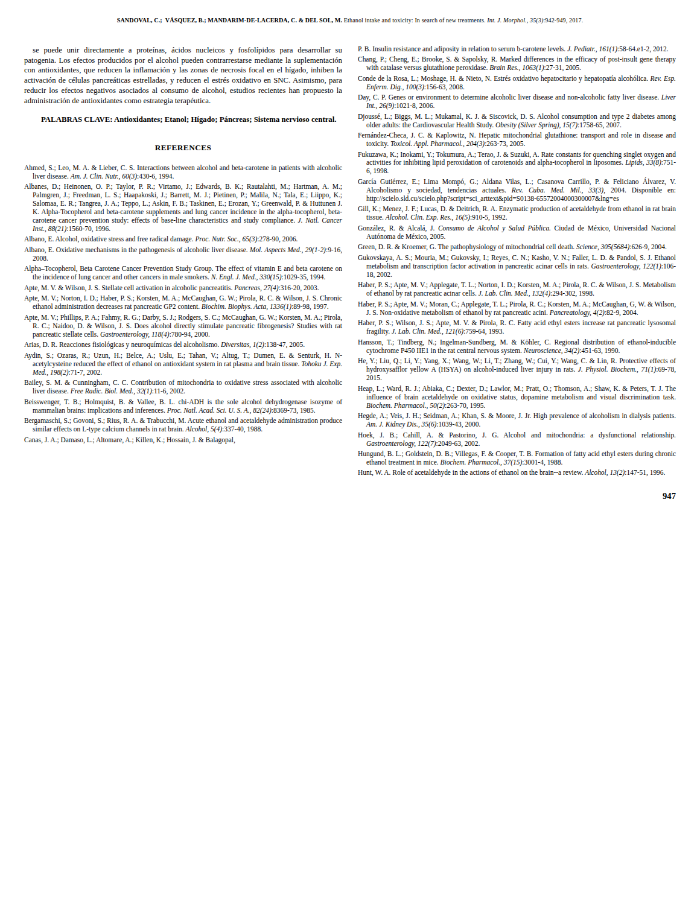SANDOVAL, C.; VÁSQUEZ, B.; MANDARIM-DE-LACERDA, C. & DEL SOL, M. Ethanol intake and toxicity: In search of new treatments. Int. J. Morphol., 35(3):942-949, 2017.
se puede unir directamente a proteínas, ácidos nucleicos y fosfolípidos para desarrollar su patogenia. Los efectos producidos por el alcohol pueden contrarrestarse mediante la suplementación con antioxidantes, que reducen la inflamación y las zonas de necrosis focal en el hígado, inhiben la activación de células pancreáticas estrelladas, y reducen el estrés oxidativo en SNC. Asimismo, para reducir los efectos negativos asociados al consumo de alcohol, estudios recientes han propuesto la administración de antioxidantes como estrategia terapéutica.
PALABRAS CLAVE: Antioxidantes; Etanol; Hígado; Páncreas; Sistema nervioso central.
REFERENCES
Ahmed, S.; Leo, M. A. & Lieber, C. S. Interactions between alcohol and beta-carotene in patients with alcoholic liver disease. Am. J. Clin. Nutr., 60(3):430-6, 1994.
Albanes, D.; Heinonen, O. P.; Taylor, P. R.; Virtamo, J.; Edwards, B. K.; Rautalahti, M.; Hartman, A. M.; Palmgren, J.; Freedman, L. S.; Haapakoski, J.; Barrett, M. J.; Pietinen, P.; Malila, N.; Tala, E.; Liippo, K.; Salomaa, E. R.; Tangrea, J. A.; Teppo, L.; Askin, F. B.; Taskinen, E.; Erozan, Y.; Greenwald, P. & Huttunen J. K. Alpha-Tocopherol and beta-carotene supplements and lung cancer incidence in the alpha-tocopherol, beta-carotene cancer prevention study: effects of base-line characteristics and study compliance. J. Natl. Cancer Inst., 88(21):1560-70, 1996.
Albano, E. Alcohol, oxidative stress and free radical damage. Proc. Nutr. Soc., 65(3):278-90, 2006.
Albano, E. Oxidative mechanisms in the pathogenesis of alcoholic liver disease. Mol. Aspects Med., 29(1-2):9-16, 2008.
Alpha–Tocopherol, Beta Carotene Cancer Prevention Study Group. The effect of vitamin E and beta carotene on the incidence of lung cancer and other cancers in male smokers. N. Engl. J. Med., 330(15):1029-35, 1994.
Apte, M. V. & Wilson, J. S. Stellate cell activation in alcoholic pancreatitis. Pancreas, 27(4):316-20, 2003.
Apte, M. V.; Norton, I. D.; Haber, P. S.; Korsten, M. A.; McCaughan, G. W.; Pirola, R. C. & Wilson, J. S. Chronic ethanol administration decreases rat pancreatic GP2 content. Biochim. Biophys. Acta, 1336(1):89-98, 1997.
Apte, M. V.; Phillips, P. A.; Fahmy, R. G.; Darby, S. J.; Rodgers, S. C.; McCaughan, G. W.; Korsten, M. A.; Pirola, R. C.; Naidoo, D. & Wilson, J. S. Does alcohol directly stimulate pancreatic fibrogenesis? Studies with rat pancreatic stellate cells. Gastroenterology, 118(4):780-94, 2000.
Arias, D. R. Reacciones fisiológicas y neuroquímicas del alcoholismo. Diversitas, 1(2):138-47, 2005.
Aydin, S.; Ozaras, R.; Uzun, H.; Belce, A.; Uslu, E.; Tahan, V.; Altug, T.; Dumen, E. & Senturk, H. N-acetylcysteine reduced the effect of ethanol on antioxidant system in rat plasma and brain tissue. Tohoku J. Exp. Med., 198(2):71-7, 2002.
Bailey, S. M. & Cunningham, C. C. Contribution of mitochondria to oxidative stress associated with alcoholic liver disease. Free Radic. Biol. Med., 32(1):11-6, 2002.
Beisswenger, T. B.; Holmquist, B. & Vallee, B. L. chi-ADH is the sole alcohol dehydrogenase isozyme of mammalian brains: implications and inferences. Proc. Natl. Acad. Sci. U. S. A., 82(24):8369-73, 1985.
Bergamaschi, S.; Govoni, S.; Rius, R. A. & Trabucchi, M. Acute ethanol and acetaldehyde administration produce similar effects on L-type calcium channels in rat brain. Alcohol, 5(4):337-40, 1988.
Canas, J. A.; Damaso, L.; Altomare, A.; Killen, K.; Hossain, J. & Balagopal,
P. B. Insulin resistance and adiposity in relation to serum b-carotene levels. J. Pediatr., 161(1):58-64.e1-2, 2012.
Chang, P.; Cheng, E.; Brooke, S. & Sapolsky, R. Marked differences in the efficacy of post-insult gene therapy with catalase versus glutathione peroxidase. Brain Res., 1063(1):27-31, 2005.
Conde de la Rosa, L.; Moshage, H. & Nieto, N. Estrés oxidativo hepatocitario y hepatopatía alcohólica. Rev. Esp. Enferm. Dig., 100(3):156-63, 2008.
Day, C. P. Genes or environment to determine alcoholic liver disease and non-alcoholic fatty liver disease. Liver Int., 26(9):1021-8, 2006.
Djoussé, L.; Biggs, M. L.; Mukamal, K. J. & Siscovick, D. S. Alcohol consumption and type 2 diabetes among older adults: the Cardiovascular Health Study. Obesity (Silver Spring), 15(7):1758-65, 2007.
Fernández-Checa, J. C. & Kaplowitz, N. Hepatic mitochondrial glutathione: transport and role in disease and toxicity. Toxicol. Appl. Pharmacol., 204(3):263-73, 2005.
Fukuzawa, K.; Inokami, Y.; Tokumura, A.; Terao, J. & Suzuki, A. Rate constants for quenching singlet oxygen and activities for inhibiting lipid peroxidation of carotenoids and alpha-tocopherol in liposomes. Lipids, 33(8):751-6, 1998.
García Gutiérrez, E.; Lima Mompó, G.; Aldana Vilas, L.; Casanova Carrillo, P. & Feliciano Álvarez, V. Alcoholismo y sociedad, tendencias actuales. Rev. Cuba. Med. Mil., 33(3), 2004. Disponible en: http://scielo.sld.cu/scielo.php?script=sci_arttext&pid=S0138-65572004000300007&lng=es
Gill, K.; Menez, J. F.; Lucas, D. & Deitrich, R. A. Enzymatic production of acetaldehyde from ethanol in rat brain tissue. Alcohol. Clin. Exp. Res., 16(5):910-5, 1992.
González, R. & Alcalá, J. Consumo de Alcohol y Salud Pública. Ciudad de México, Universidad Nacional Autónoma de México, 2005.
Green, D. R. & Kroemer, G. The pathophysiology of mitochondrial cell death. Science, 305(5684):626-9, 2004.
Gukovskaya, A. S.; Mouria, M.; Gukovsky, I.; Reyes, C. N.; Kasho, V. N.; Faller, L. D. & Pandol, S. J. Ethanol metabolism and transcription factor activation in pancreatic acinar cells in rats. Gastroenterology, 122(1):106-18, 2002.
Haber, P. S.; Apte, M. V.; Applegate, T. L.; Norton, I. D.; Korsten, M. A.; Pirola, R. C. & Wilson, J. S. Metabolism of ethanol by rat pancreatic acinar cells. J. Lab. Clin. Med., 132(4):294-302, 1998.
Haber, P. S.; Apte, M. V.; Moran, C.; Applegate, T. L.; Pirola, R. C.; Korsten, M. A.; McCaughan, G, W. & Wilson, J. S. Non-oxidative metabolism of ethanol by rat pancreatic acini. Pancreatology, 4(2):82-9, 2004.
Haber, P. S.; Wilson, J. S.; Apte, M. V. & Pirola, R. C. Fatty acid ethyl esters increase rat pancreatic lysosomal fragility. J. Lab. Clin. Med., 121(6):759-64, 1993.
Hansson, T.; Tindberg, N.; Ingelman-Sundberg, M. & Köhler, C. Regional distribution of ethanol-inducible cytochrome P450 IIE1 in the rat central nervous system. Neuroscience, 34(2):451-63, 1990.
He, Y.; Liu, Q.; Li, Y.; Yang, X.; Wang, W.; Li, T.; Zhang, W.; Cui, Y.; Wang, C. & Lin, R. Protective effects of hydroxysafflor yellow A (HSYA) on alcohol-induced liver injury in rats. J. Physiol. Biochem., 71(1):69-78, 2015.
Heap, L.; Ward, R. J.; Abiaka, C.; Dexter, D.; Lawlor, M.; Pratt, O.; Thomson, A.; Shaw, K. & Peters, T. J. The influence of brain acetaldehyde on oxidative status, dopamine metabolism and visual discrimination task. Biochem. Pharmacol., 50(2):263-70, 1995.
Hegde, A.; Veis, J. H.; Seidman, A.; Khan, S. & Moore, J. Jr. High prevalence of alcoholism in dialysis patients. Am. J. Kidney Dis., 35(6):1039-43, 2000.
Hoek, J. B.; Cahill, A. & Pastorino, J. G. Alcohol and mitochondria: a dysfunctional relationship. Gastroenterology, 122(7):2049-63, 2002.
Hungund, B. L.; Goldstein, D. B.; Villegas, F. & Cooper, T. B. Formation of fatty acid ethyl esters during chronic ethanol treatment in mice. Biochem. Pharmacol., 37(15):3001-4, 1988.
Hunt, W. A. Role of acetaldehyde in the actions of ethanol on the brain--a review. Alcohol, 13(2):147-51, 1996.
947